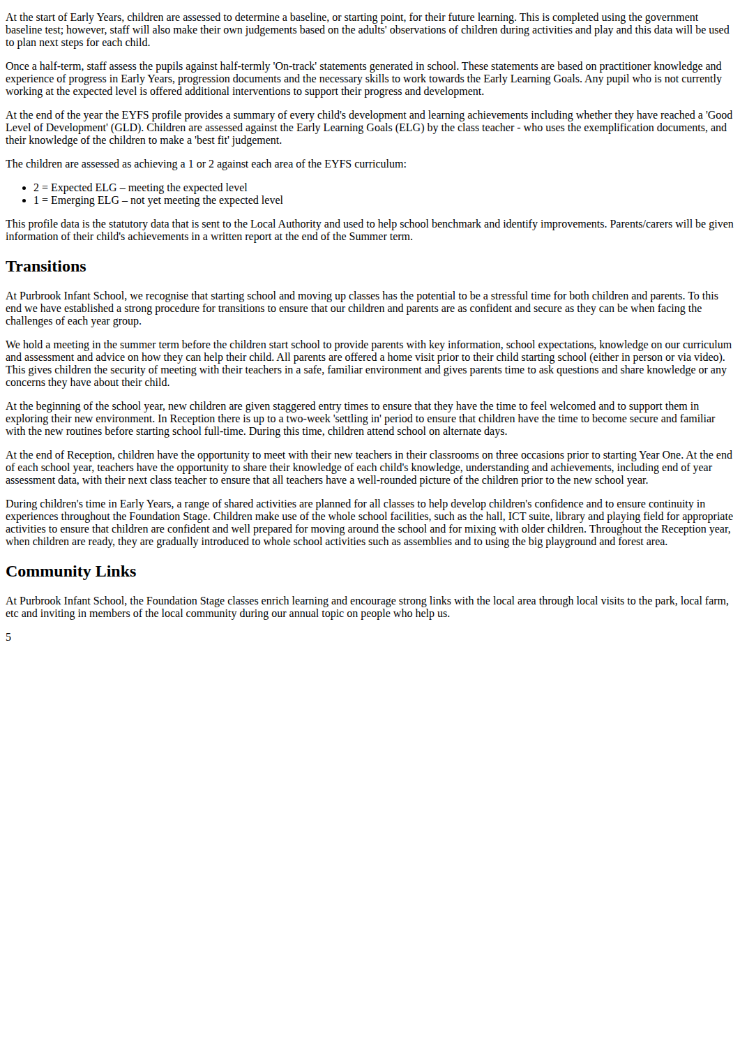At the start of Early Years, children are assessed to determine a baseline, or starting point, for their future learning. This is completed using the government baseline test; however, staff will also make their own judgements based on the adults' observations of children during activities and play and this data will be used to plan next steps for each child.
Once a half-term, staff assess the pupils against half-termly 'On-track' statements generated in school. These statements are based on practitioner knowledge and experience of progress in Early Years, progression documents and the necessary skills to work towards the Early Learning Goals. Any pupil who is not currently working at the expected level is offered additional interventions to support their progress and development.
At the end of the year the EYFS profile provides a summary of every child's development and learning achievements including whether they have reached a 'Good Level of Development' (GLD). Children are assessed against the Early Learning Goals (ELG) by the class teacher - who uses the exemplification documents, and their knowledge of the children to make a 'best fit' judgement.
The children are assessed as achieving a 1 or 2 against each area of the EYFS curriculum:
2 = Expected ELG – meeting the expected level
1 = Emerging ELG – not yet meeting the expected level
This profile data is the statutory data that is sent to the Local Authority and used to help school benchmark and identify improvements. Parents/carers will be given information of their child's achievements in a written report at the end of the Summer term.
Transitions
At Purbrook Infant School, we recognise that starting school and moving up classes has the potential to be a stressful time for both children and parents. To this end we have established a strong procedure for transitions to ensure that our children and parents are as confident and secure as they can be when facing the challenges of each year group.
We hold a meeting in the summer term before the children start school to provide parents with key information, school expectations, knowledge on our curriculum and assessment and advice on how they can help their child. All parents are offered a home visit prior to their child starting school (either in person or via video). This gives children the security of meeting with their teachers in a safe, familiar environment and gives parents time to ask questions and share knowledge or any concerns they have about their child.
At the beginning of the school year, new children are given staggered entry times to ensure that they have the time to feel welcomed and to support them in exploring their new environment. In Reception there is up to a two-week 'settling in' period to ensure that children have the time to become secure and familiar with the new routines before starting school full-time. During this time, children attend school on alternate days.
At the end of Reception, children have the opportunity to meet with their new teachers in their classrooms on three occasions prior to starting Year One. At the end of each school year, teachers have the opportunity to share their knowledge of each child's knowledge, understanding and achievements, including end of year assessment data, with their next class teacher to ensure that all teachers have a well-rounded picture of the children prior to the new school year.
During children's time in Early Years, a range of shared activities are planned for all classes to help develop children's confidence and to ensure continuity in experiences throughout the Foundation Stage. Children make use of the whole school facilities, such as the hall, ICT suite, library and playing field for appropriate activities to ensure that children are confident and well prepared for moving around the school and for mixing with older children. Throughout the Reception year, when children are ready, they are gradually introduced to whole school activities such as assemblies and to using the big playground and forest area.
Community Links
At Purbrook Infant School, the Foundation Stage classes enrich learning and encourage strong links with the local area through local visits to the park, local farm, etc and inviting in members of the local community during our annual topic on people who help us.
5